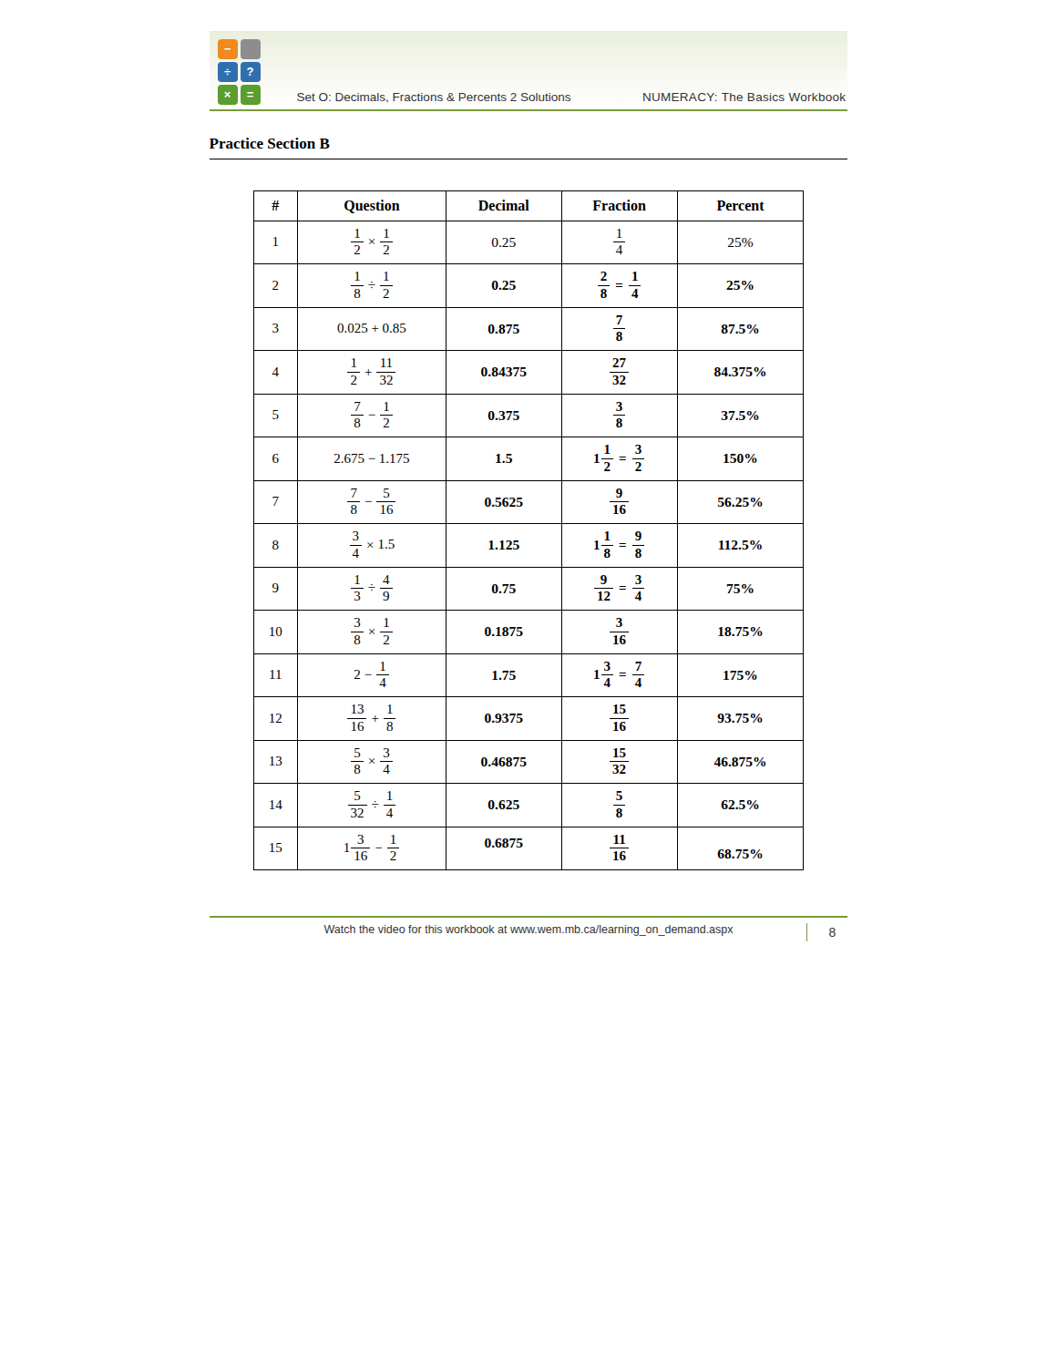| − | |
| ÷ | ? |
| × | = |
Set O: Decimals, Fractions & Percents 2 Solutions
NUMERACY: The Basics Workbook
Practice Section B
| # | Question | Decimal | Fraction | Percent |
| --- | --- | --- | --- | --- |
| 1 | 1 2 × 1 2 | 0.25 | 1 4 | 25% |
| 2 | 1 8 ÷ 1 2 | 0.25 | 2 8 = 1 4 | 25% |
| 3 | 0.025 + 0.85 | 0.875 | 7 8 | 87.5% |
| 4 | 1 2 + 11 32 | 0.84375 | 27 32 | 84.375% |
| 5 | 7 8 − 1 2 | 0.375 | 3 8 | 37.5% |
| 6 | 2.675 − 1.175 | 1.5 | 1 1 2 = 3 2 | 150% |
| 7 | 7 8 − 5 16 | 0.5625 | 9 16 | 56.25% |
| 8 | 3 4 × 1.5 | 1.125 | 1 1 8 = 9 8 | 112.5% |
| 9 | 1 3 ÷ 4 9 | 0.75 | 9 12 = 3 4 | 75% |
| 10 | 3 8 × 1 2 | 0.1875 | 3 16 | 18.75% |
| 11 | 2 − 1 4 | 1.75 | 1 3 4 = 7 4 | 175% |
| 12 | 13 16 + 1 8 | 0.9375 | 15 16 | 93.75% |
| 13 | 5 8 × 3 4 | 0.46875 | 15 32 | 46.875% |
| 14 | 5 32 ÷ 1 4 | 0.625 | 5 8 | 62.5% |
| 15 | 1 3 16 − 1 2 | 0.6875 | 11 16 | 68.75% |
Watch the video for this workbook at www.wem.mb.ca/learning_on_demand.aspx
8